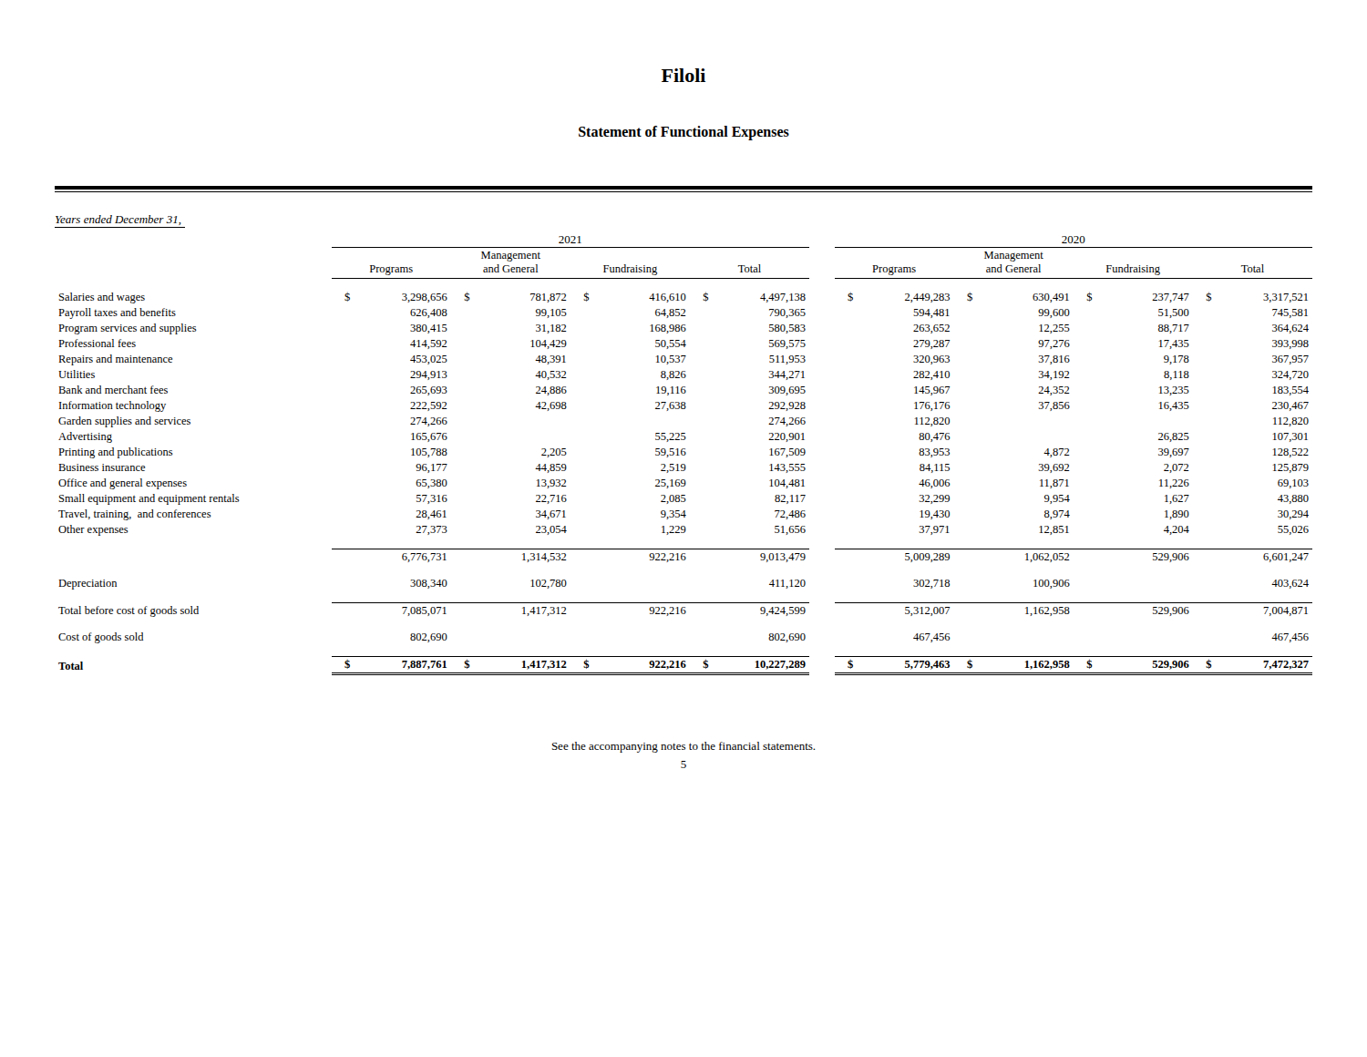Filoli
Statement of Functional Expenses
Years ended December 31,
| | 2021 | | 2020 |
| --- | --- | --- | --- |
| | Programs | Management and General | Fundraising | Total | | Programs | Management and General | Fundraising | Total |
| Salaries and wages | $ | 3,298,656 | $ | 781,872 | $ | 416,610 | $ | 4,497,138 | | $ | 2,449,283 | $ | 630,491 | $ | 237,747 | $ | 3,317,521 |
| Payroll taxes and benefits | | 626,408 | | 99,105 | | 64,852 | | 790,365 | | | 594,481 | | 99,600 | | 51,500 | | 745,581 |
| Program services and supplies | | 380,415 | | 31,182 | | 168,986 | | 580,583 | | | 263,652 | | 12,255 | | 88,717 | | 364,624 |
| Professional fees | | 414,592 | | 104,429 | | 50,554 | | 569,575 | | | 279,287 | | 97,276 | | 17,435 | | 393,998 |
| Repairs and maintenance | | 453,025 | | 48,391 | | 10,537 | | 511,953 | | | 320,963 | | 37,816 | | 9,178 | | 367,957 |
| Utilities | | 294,913 | | 40,532 | | 8,826 | | 344,271 | | | 282,410 | | 34,192 | | 8,118 | | 324,720 |
| Bank and merchant fees | | 265,693 | | 24,886 | | 19,116 | | 309,695 | | | 145,967 | | 24,352 | | 13,235 | | 183,554 |
| Information technology | | 222,592 | | 42,698 | | 27,638 | | 292,928 | | | 176,176 | | 37,856 | | 16,435 | | 230,467 |
| Garden supplies and services | | 274,266 | | | | | | 274,266 | | | 112,820 | | | | | | 112,820 |
| Advertising | | 165,676 | | | | 55,225 | | 220,901 | | | 80,476 | | | | 26,825 | | 107,301 |
| Printing and publications | | 105,788 | | 2,205 | | 59,516 | | 167,509 | | | 83,953 | | 4,872 | | 39,697 | | 128,522 |
| Business insurance | | 96,177 | | 44,859 | | 2,519 | | 143,555 | | | 84,115 | | 39,692 | | 2,072 | | 125,879 |
| Office and general expenses | | 65,380 | | 13,932 | | 25,169 | | 104,481 | | | 46,006 | | 11,871 | | 11,226 | | 69,103 |
| Small equipment and equipment rentals | | 57,316 | | 22,716 | | 2,085 | | 82,117 | | | 32,299 | | 9,954 | | 1,627 | | 43,880 |
| Travel, training, and conferences | | 28,461 | | 34,671 | | 9,354 | | 72,486 | | | 19,430 | | 8,974 | | 1,890 | | 30,294 |
| Other expenses | | 27,373 | | 23,054 | | 1,229 | | 51,656 | | | 37,971 | | 12,851 | | 4,204 | | 55,026 |
| | | 6,776,731 | | 1,314,532 | | 922,216 | | 9,013,479 | | | 5,009,289 | | 1,062,052 | | 529,906 | | 6,601,247 |
| Depreciation | | 308,340 | | 102,780 | | | | 411,120 | | | 302,718 | | 100,906 | | | | 403,624 |
| Total before cost of goods sold | | 7,085,071 | | 1,417,312 | | 922,216 | | 9,424,599 | | | 5,312,007 | | 1,162,958 | | 529,906 | | 7,004,871 |
| Cost of goods sold | | 802,690 | | | | | | 802,690 | | | 467,456 | | | | | | 467,456 |
| Total | $ | 7,887,761 | $ | 1,417,312 | $ | 922,216 | $ | 10,227,289 | | $ | 5,779,463 | $ | 1,162,958 | $ | 529,906 | $ | 7,472,327 |
See the accompanying notes to the financial statements.
5